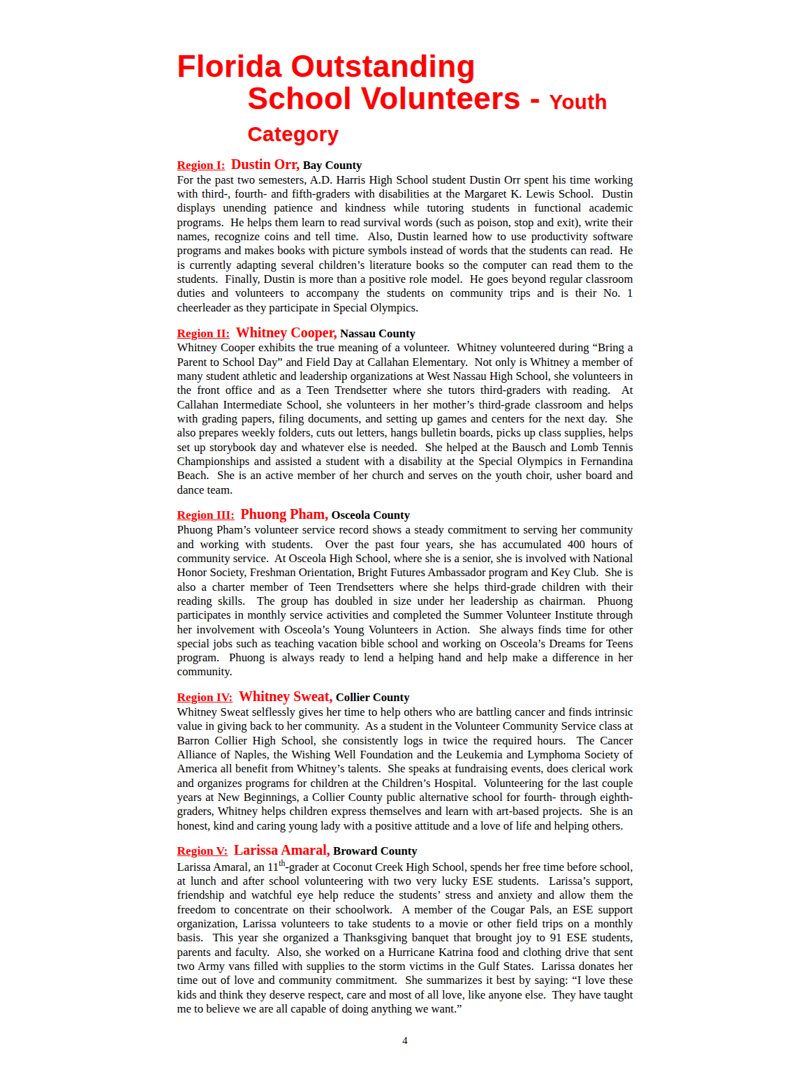Florida Outstanding School Volunteers - Youth Category
Region I: Dustin Orr, Bay County
For the past two semesters, A.D. Harris High School student Dustin Orr spent his time working with third-, fourth- and fifth-graders with disabilities at the Margaret K. Lewis School. Dustin displays unending patience and kindness while tutoring students in functional academic programs. He helps them learn to read survival words (such as poison, stop and exit), write their names, recognize coins and tell time. Also, Dustin learned how to use productivity software programs and makes books with picture symbols instead of words that the students can read. He is currently adapting several children’s literature books so the computer can read them to the students. Finally, Dustin is more than a positive role model. He goes beyond regular classroom duties and volunteers to accompany the students on community trips and is their No. 1 cheerleader as they participate in Special Olympics.
Region II: Whitney Cooper, Nassau County
Whitney Cooper exhibits the true meaning of a volunteer. Whitney volunteered during “Bring a Parent to School Day” and Field Day at Callahan Elementary. Not only is Whitney a member of many student athletic and leadership organizations at West Nassau High School, she volunteers in the front office and as a Teen Trendsetter where she tutors third-graders with reading. At Callahan Intermediate School, she volunteers in her mother’s third-grade classroom and helps with grading papers, filing documents, and setting up games and centers for the next day. She also prepares weekly folders, cuts out letters, hangs bulletin boards, picks up class supplies, helps set up storybook day and whatever else is needed. She helped at the Bausch and Lomb Tennis Championships and assisted a student with a disability at the Special Olympics in Fernandina Beach. She is an active member of her church and serves on the youth choir, usher board and dance team.
Region III: Phuong Pham, Osceola County
Phuong Pham’s volunteer service record shows a steady commitment to serving her community and working with students. Over the past four years, she has accumulated 400 hours of community service. At Osceola High School, where she is a senior, she is involved with National Honor Society, Freshman Orientation, Bright Futures Ambassador program and Key Club. She is also a charter member of Teen Trendsetters where she helps third-grade children with their reading skills. The group has doubled in size under her leadership as chairman. Phuong participates in monthly service activities and completed the Summer Volunteer Institute through her involvement with Osceola’s Young Volunteers in Action. She always finds time for other special jobs such as teaching vacation bible school and working on Osceola’s Dreams for Teens program. Phuong is always ready to lend a helping hand and help make a difference in her community.
Region IV: Whitney Sweat, Collier County
Whitney Sweat selflessly gives her time to help others who are battling cancer and finds intrinsic value in giving back to her community. As a student in the Volunteer Community Service class at Barron Collier High School, she consistently logs in twice the required hours. The Cancer Alliance of Naples, the Wishing Well Foundation and the Leukemia and Lymphoma Society of America all benefit from Whitney’s talents. She speaks at fundraising events, does clerical work and organizes programs for children at the Children’s Hospital. Volunteering for the last couple years at New Beginnings, a Collier County public alternative school for fourth- through eighth-graders, Whitney helps children express themselves and learn with art-based projects. She is an honest, kind and caring young lady with a positive attitude and a love of life and helping others.
Region V: Larissa Amaral, Broward County
Larissa Amaral, an 11th-grader at Coconut Creek High School, spends her free time before school, at lunch and after school volunteering with two very lucky ESE students. Larissa’s support, friendship and watchful eye help reduce the students’ stress and anxiety and allow them the freedom to concentrate on their schoolwork. A member of the Cougar Pals, an ESE support organization, Larissa volunteers to take students to a movie or other field trips on a monthly basis. This year she organized a Thanksgiving banquet that brought joy to 91 ESE students, parents and faculty. Also, she worked on a Hurricane Katrina food and clothing drive that sent two Army vans filled with supplies to the storm victims in the Gulf States. Larissa donates her time out of love and community commitment. She summarizes it best by saying: “I love these kids and think they deserve respect, care and most of all love, like anyone else. They have taught me to believe we are all capable of doing anything we want.”
4